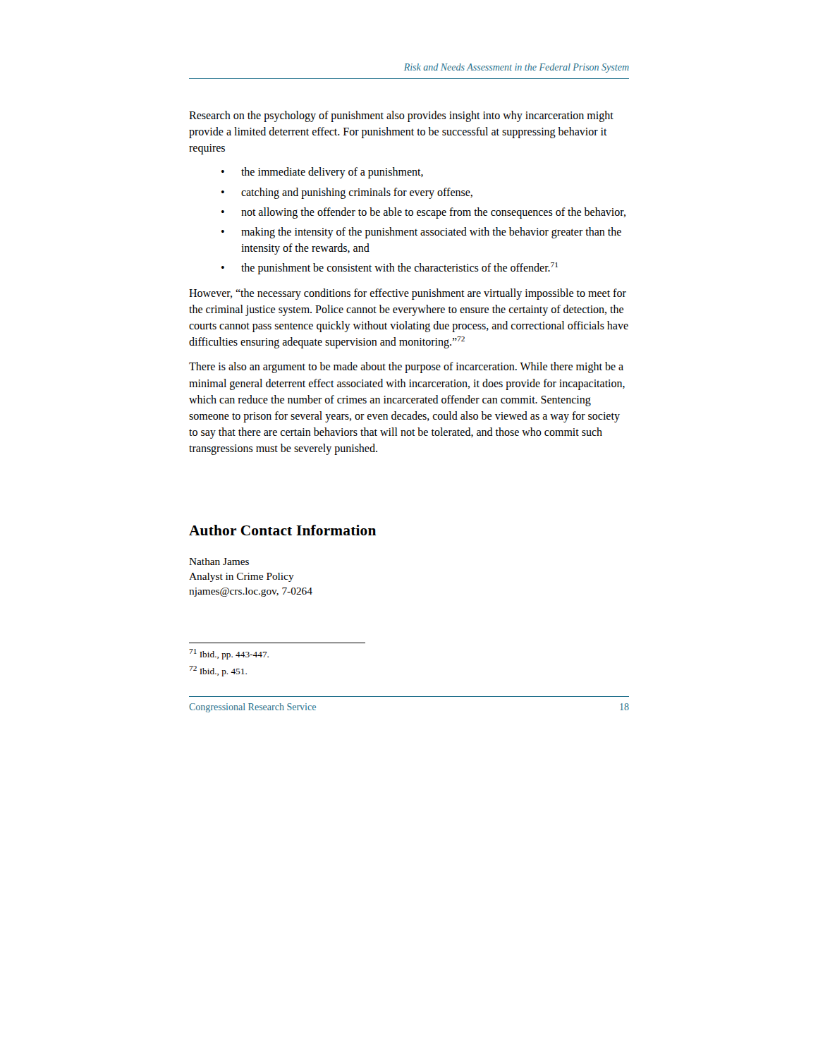Risk and Needs Assessment in the Federal Prison System
Research on the psychology of punishment also provides insight into why incarceration might provide a limited deterrent effect. For punishment to be successful at suppressing behavior it requires
the immediate delivery of a punishment,
catching and punishing criminals for every offense,
not allowing the offender to be able to escape from the consequences of the behavior,
making the intensity of the punishment associated with the behavior greater than the intensity of the rewards, and
the punishment be consistent with the characteristics of the offender.71
However, “the necessary conditions for effective punishment are virtually impossible to meet for the criminal justice system. Police cannot be everywhere to ensure the certainty of detection, the courts cannot pass sentence quickly without violating due process, and correctional officials have difficulties ensuring adequate supervision and monitoring.”72
There is also an argument to be made about the purpose of incarceration. While there might be a minimal general deterrent effect associated with incarceration, it does provide for incapacitation, which can reduce the number of crimes an incarcerated offender can commit. Sentencing someone to prison for several years, or even decades, could also be viewed as a way for society to say that there are certain behaviors that will not be tolerated, and those who commit such transgressions must be severely punished.
Author Contact Information
Nathan James
Analyst in Crime Policy
njames@crs.loc.gov, 7-0264
71 Ibid., pp. 443-447.
72 Ibid., p. 451.
Congressional Research Service
18